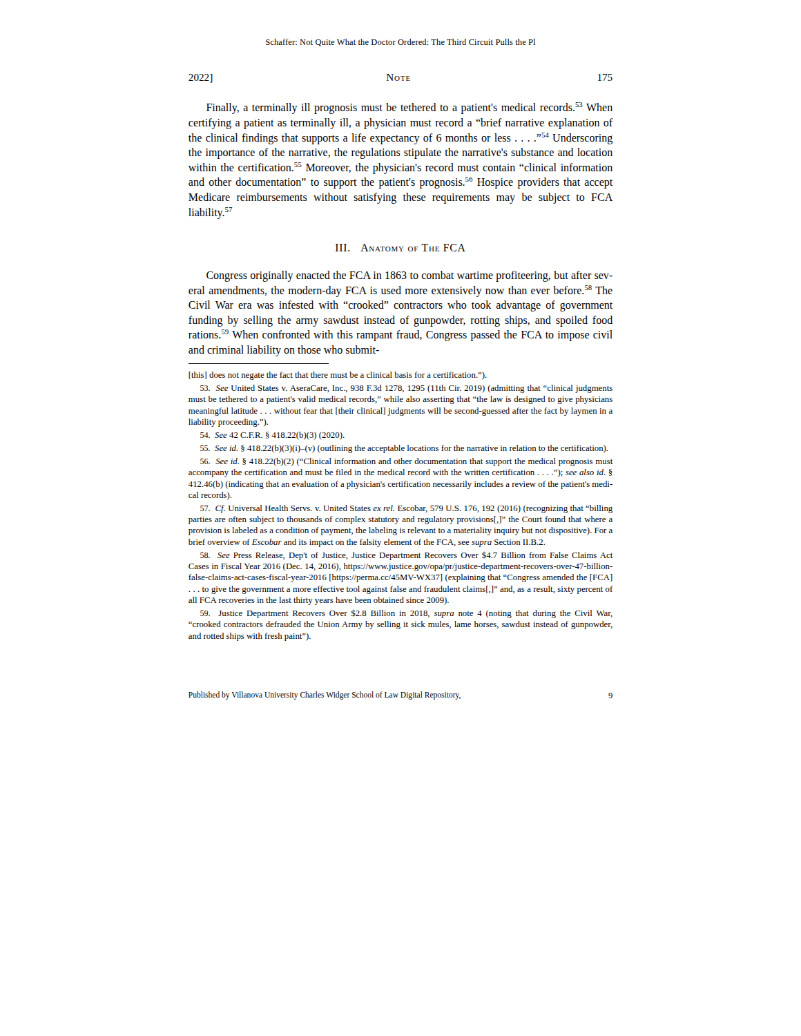Schaffer: Not Quite What the Doctor Ordered: The Third Circuit Pulls the Pl
2022] Note 175
Finally, a terminally ill prognosis must be tethered to a patient's medical records.53 When certifying a patient as terminally ill, a physician must record a “brief narrative explanation of the clinical findings that supports a life expectancy of 6 months or less . . . .”54 Underscoring the importance of the narrative, the regulations stipulate the narrative's substance and location within the certification.55 Moreover, the physician's record must contain “clinical information and other documentation” to support the patient's prognosis.56 Hospice providers that accept Medicare reimbursements without satisfying these requirements may be subject to FCA liability.57
III. Anatomy of The FCA
Congress originally enacted the FCA in 1863 to combat wartime profiteering, but after several amendments, the modern-day FCA is used more extensively now than ever before.58 The Civil War era was infested with “crooked” contractors who took advantage of government funding by selling the army sawdust instead of gunpowder, rotting ships, and spoiled food rations.59 When confronted with this rampant fraud, Congress passed the FCA to impose civil and criminal liability on those who submit-
[this] does not negate the fact that there must be a clinical basis for a certification.”).
53. See United States v. AseraCare, Inc., 938 F.3d 1278, 1295 (11th Cir. 2019) (admitting that “clinical judgments must be tethered to a patient's valid medical records,” while also asserting that “the law is designed to give physicians meaningful latitude . . . without fear that [their clinical] judgments will be second-guessed after the fact by laymen in a liability proceeding.”).
54. See 42 C.F.R. § 418.22(b)(3) (2020).
55. See id. § 418.22(b)(3)(i)–(v) (outlining the acceptable locations for the narrative in relation to the certification).
56. See id. § 418.22(b)(2) (“Clinical information and other documentation that support the medical prognosis must accompany the certification and must be filed in the medical record with the written certification . . . .”); see also id. § 412.46(b) (indicating that an evaluation of a physician's certification necessarily includes a review of the patient's medical records).
57. Cf. Universal Health Servs. v. United States ex rel. Escobar, 579 U.S. 176, 192 (2016) (recognizing that “billing parties are often subject to thousands of complex statutory and regulatory provisions[,]” the Court found that where a provision is labeled as a condition of payment, the labeling is relevant to a materiality inquiry but not dispositive). For a brief overview of Escobar and its impact on the falsity element of the FCA, see supra Section II.B.2.
58. See Press Release, Dep't of Justice, Justice Department Recovers Over $4.7 Billion from False Claims Act Cases in Fiscal Year 2016 (Dec. 14, 2016), https://www.justice.gov/opa/pr/justice-department-recovers-over-47-billion-false-claims-act-cases-fiscal-year-2016 [https://perma.cc/45MV-WX37] (explaining that “Congress amended the [FCA] . . . to give the government a more effective tool against false and fraudulent claims[,]” and, as a result, sixty percent of all FCA recoveries in the last thirty years have been obtained since 2009).
59. Justice Department Recovers Over $2.8 Billion in 2018, supra note 4 (noting that during the Civil War, “crooked contractors defrauded the Union Army by selling it sick mules, lame horses, sawdust instead of gunpowder, and rotted ships with fresh paint”).
Published by Villanova University Charles Widger School of Law Digital Repository, 9